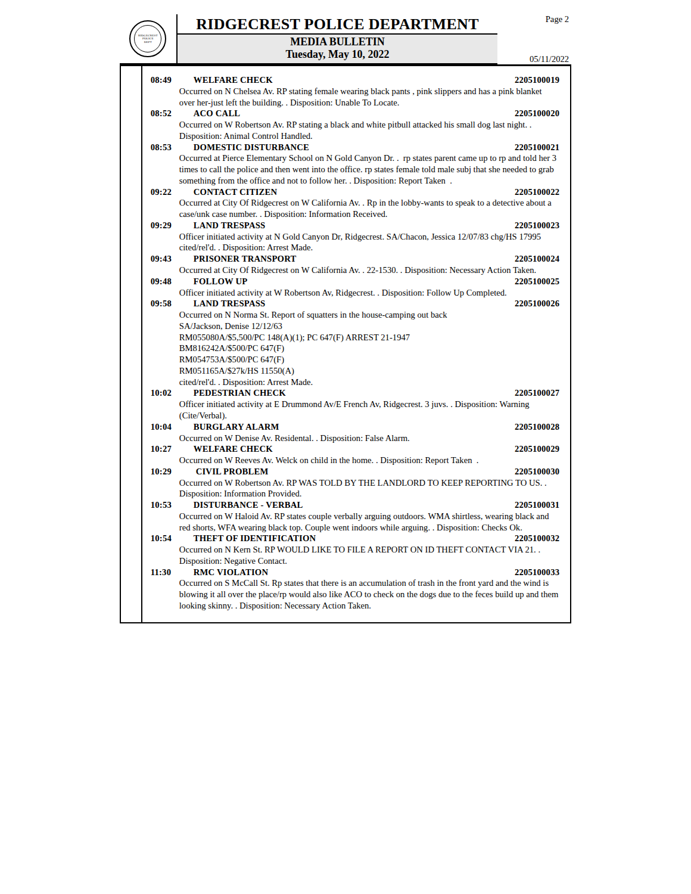RIDGECREST
POLICE
DEPT
RIDGECREST POLICE DEPARTMENT
MEDIA BULLETIN
Tuesday, May 10, 2022
Page 2
05/11/2022
08:49 WELFARE CHECK 2205100019
Occurred on N Chelsea Av. RP stating female wearing black pants , pink slippers and has a pink blanket over her-just left the building. . Disposition: Unable To Locate.
08:52 ACO CALL 2205100020
Occurred on W Robertson Av. RP stating a black and white pitbull attacked his small dog last night. . Disposition: Animal Control Handled.
08:53 DOMESTIC DISTURBANCE 2205100021
Occurred at Pierce Elementary School on N Gold Canyon Dr. . rp states parent came up to rp and told her 3 times to call the police and then went into the office. rp states female told male subj that she needed to grab something from the office and not to follow her. . Disposition: Report Taken .
09:22 CONTACT CITIZEN 2205100022
Occurred at City Of Ridgecrest on W California Av. . Rp in the lobby-wants to speak to a detective about a case/unk case number. . Disposition: Information Received.
09:29 LAND TRESPASS 2205100023
Officer initiated activity at N Gold Canyon Dr, Ridgecrest. SA/Chacon, Jessica 12/07/83 chg/HS 17995 cited/rel'd. . Disposition: Arrest Made.
09:43 PRISONER TRANSPORT 2205100024
Occurred at City Of Ridgecrest on W California Av. . 22-1530. . Disposition: Necessary Action Taken.
09:48 FOLLOW UP 2205100025
Officer initiated activity at W Robertson Av, Ridgecrest. . Disposition: Follow Up Completed.
09:58 LAND TRESPASS 2205100026
Occurred on N Norma St. Report of squatters in the house-camping out back
SA/Jackson, Denise 12/12/63
RM055080A/$5,500/PC 148(A)(1); PC 647(F) ARREST 21-1947
BM816242A/$500/PC 647(F)
RM054753A/$500/PC 647(F)
RM051165A/$27k/HS 11550(A)
cited/rel'd. . Disposition: Arrest Made.
10:02 PEDESTRIAN CHECK 2205100027
Officer initiated activity at E Drummond Av/E French Av, Ridgecrest. 3 juvs. . Disposition: Warning (Cite/Verbal).
10:04 BURGLARY ALARM 2205100028
Occurred on W Denise Av. Residental. . Disposition: False Alarm.
10:27 WELFARE CHECK 2205100029
Occurred on W Reeves Av. Welck on child in the home. . Disposition: Report Taken .
10:29 CIVIL PROBLEM 2205100030
Occurred on W Robertson Av. RP WAS TOLD BY THE LANDLORD TO KEEP REPORTING TO US. . Disposition: Information Provided.
10:53 DISTURBANCE - VERBAL 2205100031
Occurred on W Haloid Av. RP states couple verbally arguing outdoors. WMA shirtless, wearing black and red shorts, WFA wearing black top. Couple went indoors while arguing. . Disposition: Checks Ok.
10:54 THEFT OF IDENTIFICATION 2205100032
Occurred on N Kern St. RP WOULD LIKE TO FILE A REPORT ON ID THEFT CONTACT VIA 21. . Disposition: Negative Contact.
11:30 RMC VIOLATION 2205100033
Occurred on S McCall St. Rp states that there is an accumulation of trash in the front yard and the wind is blowing it all over the place/rp would also like ACO to check on the dogs due to the feces build up and them looking skinny. . Disposition: Necessary Action Taken.